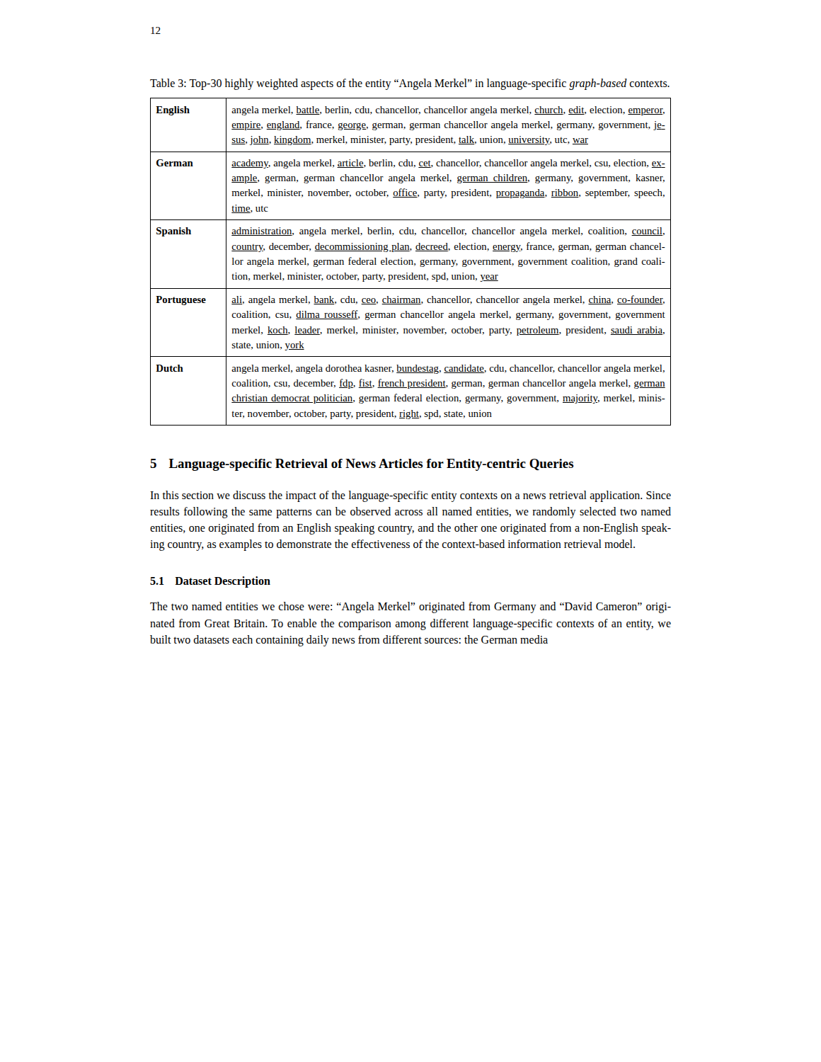12
Table 3: Top-30 highly weighted aspects of the entity “Angela Merkel” in language-specific graph-based contexts.
| English | angela merkel, battle , berlin, cdu, chancellor, chancellor angela merkel, church , edit , election, emperor , empire , england , france, george , german, german chancellor angela merkel, germany, government, jesus , john , kingdom , merkel, minister, party, president, talk , union, university , utc, war |
| German | academy , angela merkel, article , berlin, cdu, cet , chancellor, chancellor angela merkel, csu, election, example , german, german chancellor angela merkel, german children , germany, government, kasner, merkel, minister, november, october, office , party, president, propaganda , ribbon , september, speech, time , utc |
| Spanish | administration , angela merkel, berlin, cdu, chancellor, chancellor angela merkel, coalition, council , country , december, decommissioning plan , decreed , election, energy , france, german, german chancellor angela merkel, german federal election, germany, government, government coalition, grand coalition, merkel, minister, october, party, president, spd, union, year |
| Portuguese | ali , angela merkel, bank , cdu, ceo , chairman , chancellor, chancellor angela merkel, china , co-founder , coalition, csu, dilma rousseff , german chancellor angela merkel, germany, government, government merkel, koch , leader , merkel, minister, november, october, party, petroleum , president, saudi arabia , state, union, york |
| Dutch | angela merkel, angela dorothea kasner, bundestag , candidate , cdu, chancellor, chancellor angela merkel, coalition, csu, december, fdp , fist , french president , german, german chancellor angela merkel, german christian democrat politician , german federal election, germany, government, majority , merkel, minister, november, october, party, president, right , spd, state, union |
5 Language-specific Retrieval of News Articles for Entity-centric Queries
In this section we discuss the impact of the language-specific entity contexts on a news retrieval application. Since results following the same patterns can be observed across all named entities, we randomly selected two named entities, one originated from an English speaking country, and the other one originated from a non-English speaking country, as examples to demonstrate the effectiveness of the context-based information retrieval model.
5.1 Dataset Description
The two named entities we chose were: “Angela Merkel” originated from Germany and “David Cameron” originated from Great Britain. To enable the comparison among different language-specific contexts of an entity, we built two datasets each containing daily news from different sources: the German media